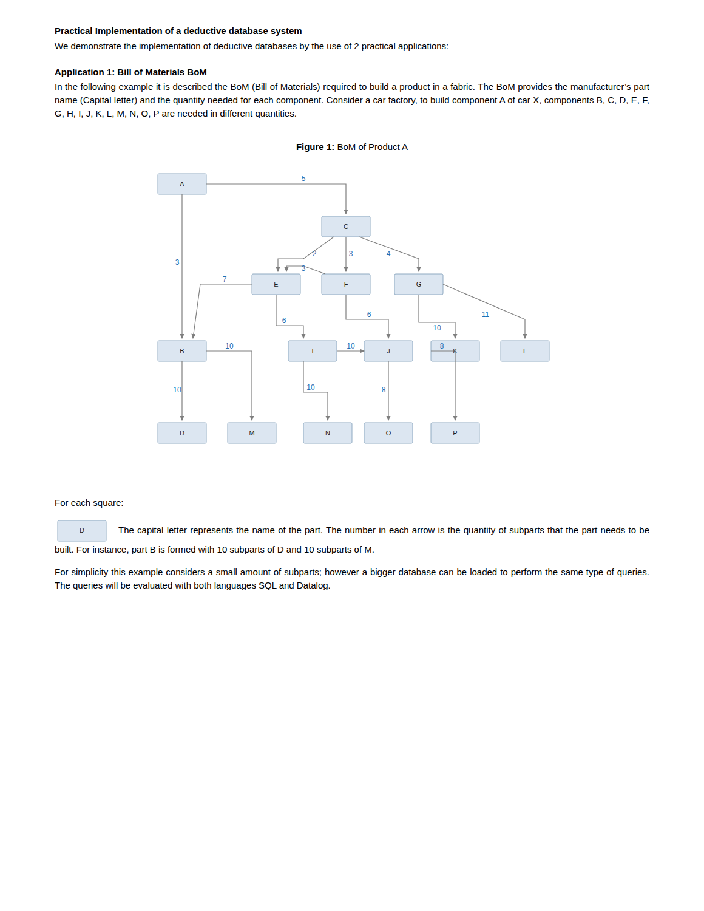Practical Implementation of a deductive database system
We demonstrate the implementation of deductive databases by the use of 2 practical applications:
Application 1: Bill of Materials BoM
In the following example it is described the BoM (Bill of Materials) required to build a product in a fabric. The BoM provides the manufacturer’s part name (Capital letter) and the quantity needed for each component. Consider a car factory, to build component A of car X, components B, C, D, E, F, G, H, I, J, K, L, M, N, O, P are needed in different quantities.
Figure 1: BoM of Product A
A C E F G B I J K L D M N O P 5 3 2 3 4 3 7 6 6 10 11 10 10 10 10 8 8
For each square:
D The capital letter represents the name of the part. The number in each arrow is the quantity of subparts that the part needs to be built. For instance, part B is formed with 10 subparts of D and 10 subparts of M.
For simplicity this example considers a small amount of subparts; however a bigger database can be loaded to perform the same type of queries. The queries will be evaluated with both languages SQL and Datalog.